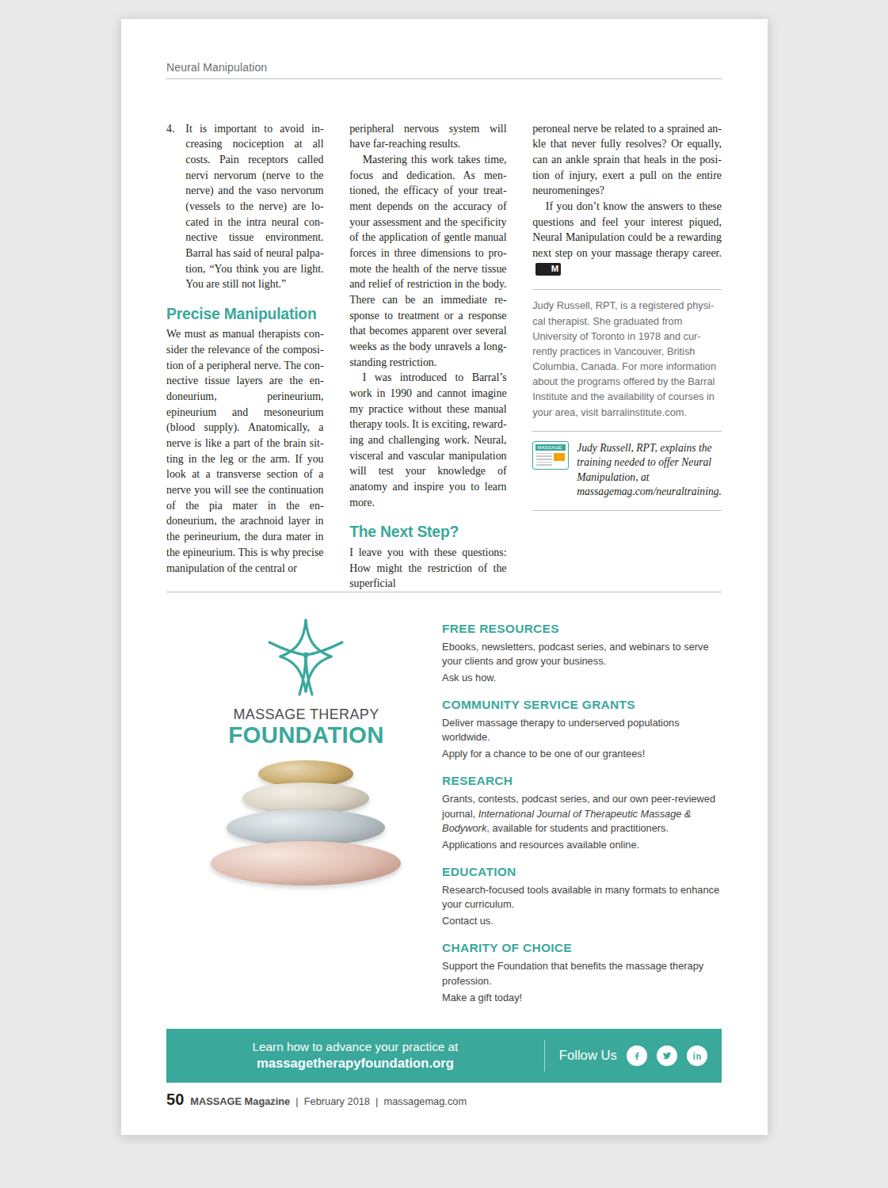Neural Manipulation
4. It is important to avoid increasing nociception at all costs. Pain receptors called nervi nervorum (nerve to the nerve) and the vaso nervorum (vessels to the nerve) are located in the intra neural connective tissue environment. Barral has said of neural palpation, “You think you are light. You are still not light.”
Precise Manipulation
We must as manual therapists consider the relevance of the composition of a peripheral nerve. The connective tissue layers are the endoneurium, perineurium, epineurium and mesoneurium (blood supply). Anatomically, a nerve is like a part of the brain sitting in the leg or the arm. If you look at a transverse section of a nerve you will see the continuation of the pia mater in the endoneurium, the arachnoid layer in the perineurium, the dura mater in the epineurium. This is why precise manipulation of the central or
peripheral nervous system will have far-reaching results.
Mastering this work takes time, focus and dedication. As mentioned, the efficacy of your treatment depends on the accuracy of your assessment and the specificity of the application of gentle manual forces in three dimensions to promote the health of the nerve tissue and relief of restriction in the body. There can be an immediate response to treatment or a response that becomes apparent over several weeks as the body unravels a long-standing restriction.
I was introduced to Barral’s work in 1990 and cannot imagine my practice without these manual therapy tools. It is exciting, rewarding and challenging work. Neural, visceral and vascular manipulation will test your knowledge of anatomy and inspire you to learn more.
The Next Step?
I leave you with these questions: How might the restriction of the superficial
peroneal nerve be related to a sprained ankle that never fully resolves? Or equally, can an ankle sprain that heals in the position of injury, exert a pull on the entire neuromeninges?
If you don’t know the answers to these questions and feel your interest piqued, Neural Manipulation could be a rewarding next step on your massage therapy career. M
Judy Russell, RPT, is a registered physical therapist. She graduated from University of Toronto in 1978 and currently practices in Vancouver, British Columbia, Canada. For more information about the programs offered by the Barral Institute and the availability of courses in your area, visit barralinstitute.com.
MASSAGE
Judy Russell, RPT, explains the training needed to offer Neural Manipulation, at massagemag.com/neuraltraining.
MASSAGE THERAPY FOUNDATION
FREE RESOURCES
Ebooks, newsletters, podcast series, and webinars to serve your clients and grow your business.
Ask us how.
COMMUNITY SERVICE GRANTS
Deliver massage therapy to underserved populations worldwide.
Apply for a chance to be one of our grantees!
RESEARCH
Grants, contests, podcast series, and our own peer-reviewed journal, International Journal of Therapeutic Massage & Bodywork, available for students and practitioners.
Applications and resources available online.
EDUCATION
Research-focused tools available in many formats to enhance your curriculum.
Contact us.
CHARITY OF CHOICE
Support the Foundation that benefits the massage therapy profession.
Make a gift today!
Learn how to advance your practice at massagetherapyfoundation.org
Follow Us
50 MASSAGE Magazine | February 2018 | massagemag.com